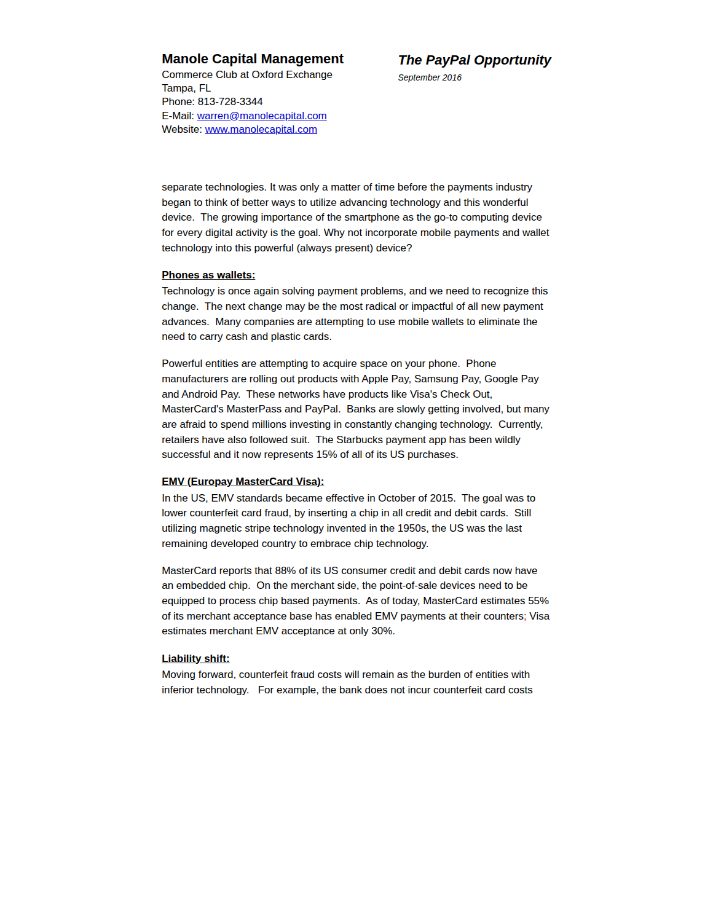Manole Capital Management
Commerce Club at Oxford Exchange
Tampa, FL
Phone: 813-728-3344
E-Mail: warren@manolecapital.com
Website: www.manolecapital.com
The PayPal Opportunity
September 2016
separate technologies. It was only a matter of time before the payments industry began to think of better ways to utilize advancing technology and this wonderful device. The growing importance of the smartphone as the go-to computing device for every digital activity is the goal. Why not incorporate mobile payments and wallet technology into this powerful (always present) device?
Phones as wallets:
Technology is once again solving payment problems, and we need to recognize this change. The next change may be the most radical or impactful of all new payment advances. Many companies are attempting to use mobile wallets to eliminate the need to carry cash and plastic cards.
Powerful entities are attempting to acquire space on your phone. Phone manufacturers are rolling out products with Apple Pay, Samsung Pay, Google Pay and Android Pay. These networks have products like Visa's Check Out, MasterCard's MasterPass and PayPal. Banks are slowly getting involved, but many are afraid to spend millions investing in constantly changing technology. Currently, retailers have also followed suit. The Starbucks payment app has been wildly successful and it now represents 15% of all of its US purchases.
EMV (Europay MasterCard Visa):
In the US, EMV standards became effective in October of 2015. The goal was to lower counterfeit card fraud, by inserting a chip in all credit and debit cards. Still utilizing magnetic stripe technology invented in the 1950s, the US was the last remaining developed country to embrace chip technology.
MasterCard reports that 88% of its US consumer credit and debit cards now have an embedded chip. On the merchant side, the point-of-sale devices need to be equipped to process chip based payments. As of today, MasterCard estimates 55% of its merchant acceptance base has enabled EMV payments at their counters; Visa estimates merchant EMV acceptance at only 30%.
Liability shift:
Moving forward, counterfeit fraud costs will remain as the burden of entities with inferior technology. For example, the bank does not incur counterfeit card costs